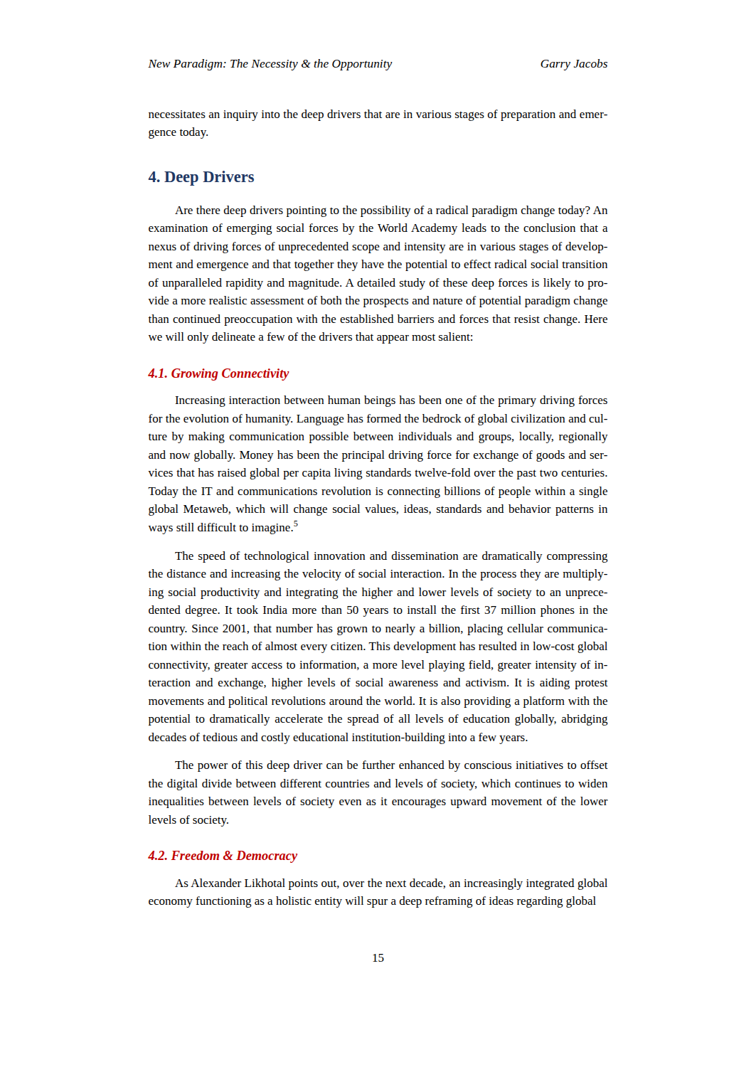New Paradigm: The Necessity & the Opportunity
Garry Jacobs
necessitates an inquiry into the deep drivers that are in various stages of preparation and emergence today.
4. Deep Drivers
Are there deep drivers pointing to the possibility of a radical paradigm change today? An examination of emerging social forces by the World Academy leads to the conclusion that a nexus of driving forces of unprecedented scope and intensity are in various stages of development and emergence and that together they have the potential to effect radical social transition of unparalleled rapidity and magnitude. A detailed study of these deep forces is likely to provide a more realistic assessment of both the prospects and nature of potential paradigm change than continued preoccupation with the established barriers and forces that resist change. Here we will only delineate a few of the drivers that appear most salient:
4.1. Growing Connectivity
Increasing interaction between human beings has been one of the primary driving forces for the evolution of humanity. Language has formed the bedrock of global civilization and culture by making communication possible between individuals and groups, locally, regionally and now globally. Money has been the principal driving force for exchange of goods and services that has raised global per capita living standards twelve-fold over the past two centuries. Today the IT and communications revolution is connecting billions of people within a single global Metaweb, which will change social values, ideas, standards and behavior patterns in ways still difficult to imagine.5
The speed of technological innovation and dissemination are dramatically compressing the distance and increasing the velocity of social interaction. In the process they are multiplying social productivity and integrating the higher and lower levels of society to an unprecedented degree. It took India more than 50 years to install the first 37 million phones in the country. Since 2001, that number has grown to nearly a billion, placing cellular communication within the reach of almost every citizen. This development has resulted in low-cost global connectivity, greater access to information, a more level playing field, greater intensity of interaction and exchange, higher levels of social awareness and activism. It is aiding protest movements and political revolutions around the world. It is also providing a platform with the potential to dramatically accelerate the spread of all levels of education globally, abridging decades of tedious and costly educational institution-building into a few years.
The power of this deep driver can be further enhanced by conscious initiatives to offset the digital divide between different countries and levels of society, which continues to widen inequalities between levels of society even as it encourages upward movement of the lower levels of society.
4.2. Freedom & Democracy
As Alexander Likhotal points out, over the next decade, an increasingly integrated global economy functioning as a holistic entity will spur a deep reframing of ideas regarding global
15